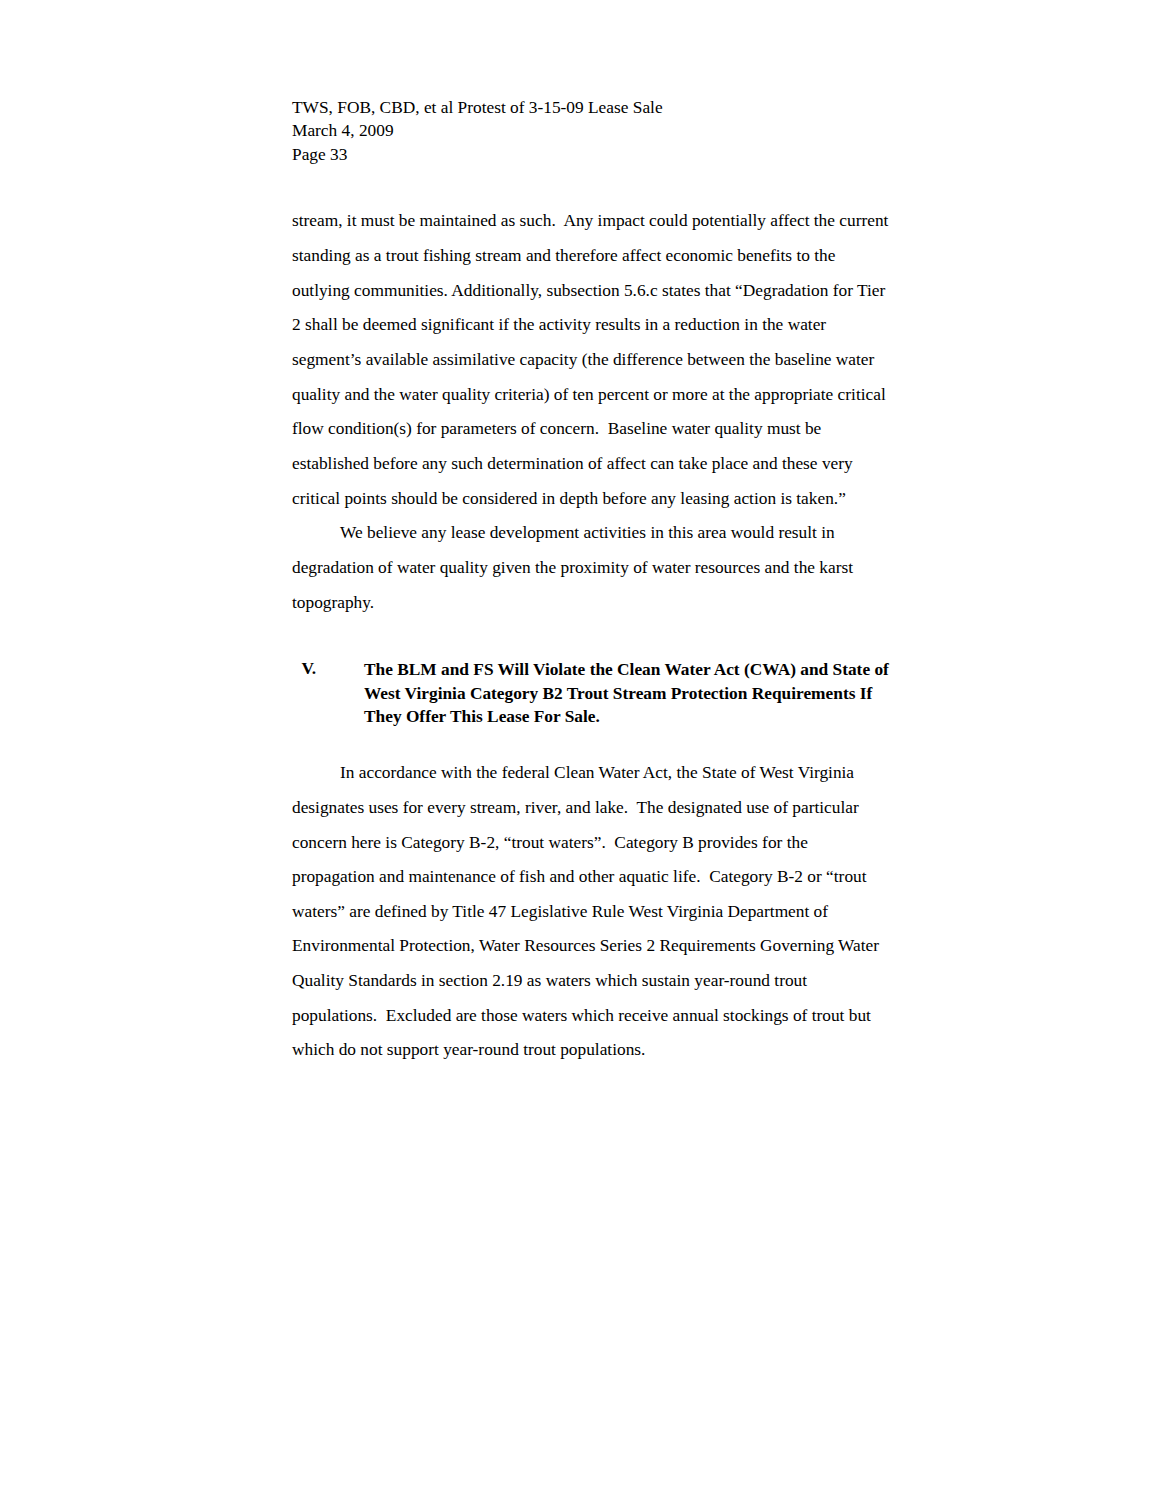TWS, FOB, CBD, et al Protest of 3-15-09 Lease Sale
March 4, 2009
Page 33
stream, it must be maintained as such. Any impact could potentially affect the current standing as a trout fishing stream and therefore affect economic benefits to the outlying communities. Additionally, subsection 5.6.c states that “Degradation for Tier 2 shall be deemed significant if the activity results in a reduction in the water segment’s available assimilative capacity (the difference between the baseline water quality and the water quality criteria) of ten percent or more at the appropriate critical flow condition(s) for parameters of concern. Baseline water quality must be established before any such determination of affect can take place and these very critical points should be considered in depth before any leasing action is taken.”
We believe any lease development activities in this area would result in degradation of water quality given the proximity of water resources and the karst topography.
V.
The BLM and FS Will Violate the Clean Water Act (CWA) and State of West Virginia Category B2 Trout Stream Protection Requirements If They Offer This Lease For Sale.
In accordance with the federal Clean Water Act, the State of West Virginia designates uses for every stream, river, and lake. The designated use of particular concern here is Category B-2, “trout waters”. Category B provides for the propagation and maintenance of fish and other aquatic life. Category B-2 or “trout waters” are defined by Title 47 Legislative Rule West Virginia Department of Environmental Protection, Water Resources Series 2 Requirements Governing Water Quality Standards in section 2.19 as waters which sustain year-round trout populations. Excluded are those waters which receive annual stockings of trout but which do not support year-round trout populations.